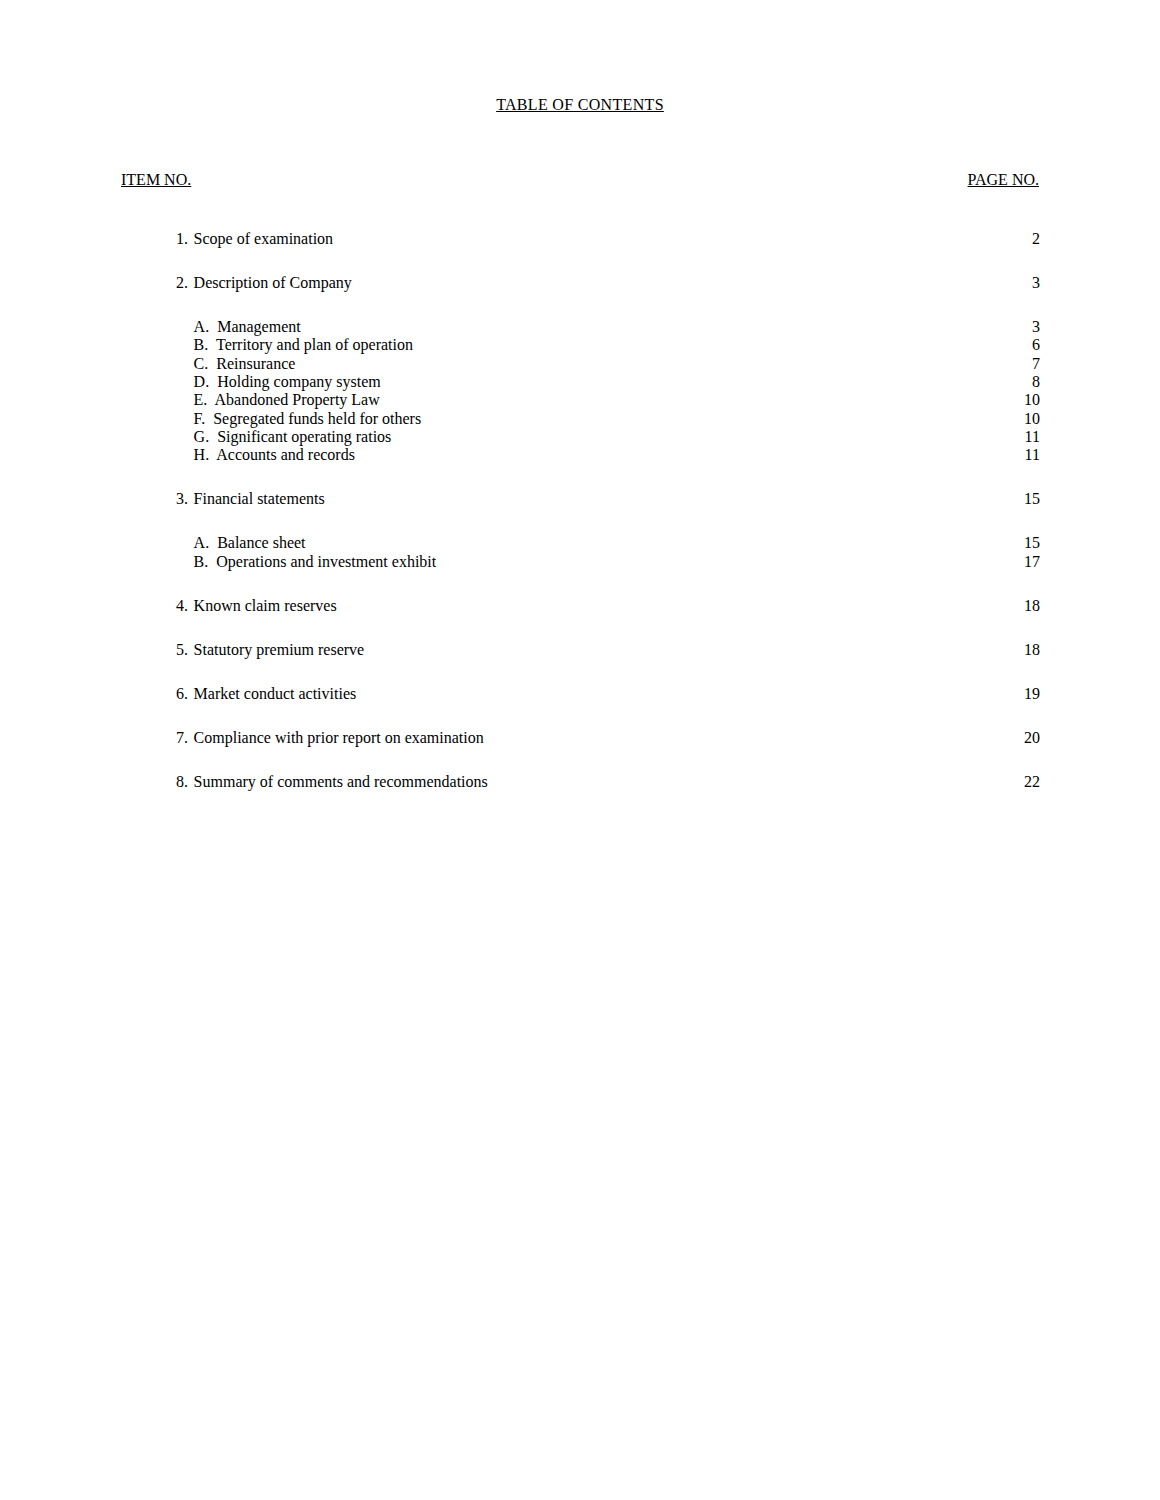TABLE OF CONTENTS
| ITEM NO. | PAGE NO. |
| --- | --- |
| 1. | Scope of examination | 2 |
| 2. | Description of Company | 3 |
| | A. Management B. Territory and plan of operation C. Reinsurance D. Holding company system E. Abandoned Property Law F. Segregated funds held for others G. Significant operating ratios H. Accounts and records | 3 6 7 8 10 10 11 11 |
| 3. | Financial statements | 15 |
| | A. Balance sheet B. Operations and investment exhibit | 15 17 |
| 4. | Known claim reserves | 18 |
| 5. | Statutory premium reserve | 18 |
| 6. | Market conduct activities | 19 |
| 7. | Compliance with prior report on examination | 20 |
| 8. | Summary of comments and recommendations | 22 |